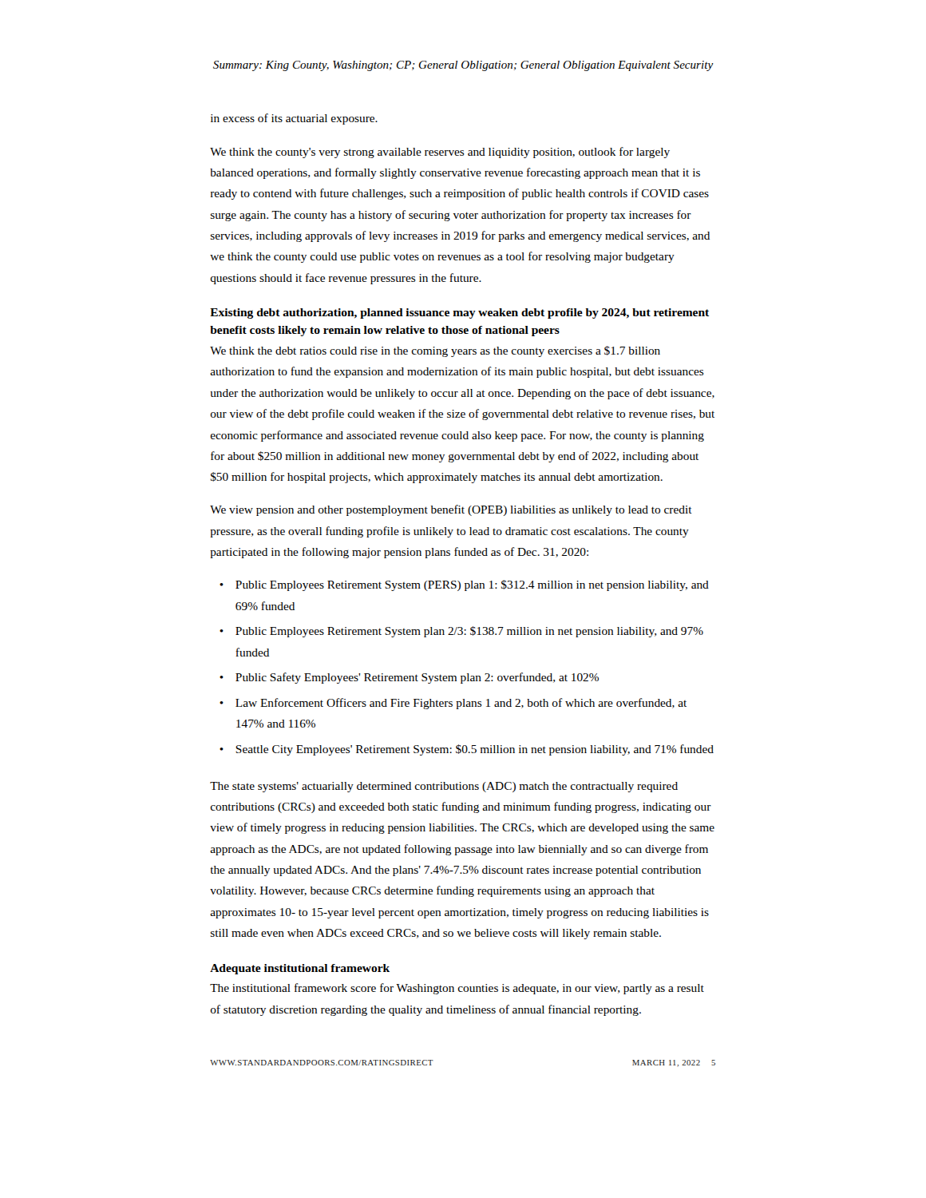Summary: King County, Washington; CP; General Obligation; General Obligation Equivalent Security
in excess of its actuarial exposure.
We think the county's very strong available reserves and liquidity position, outlook for largely balanced operations, and formally slightly conservative revenue forecasting approach mean that it is ready to contend with future challenges, such a reimposition of public health controls if COVID cases surge again. The county has a history of securing voter authorization for property tax increases for services, including approvals of levy increases in 2019 for parks and emergency medical services, and we think the county could use public votes on revenues as a tool for resolving major budgetary questions should it face revenue pressures in the future.
Existing debt authorization, planned issuance may weaken debt profile by 2024, but retirement benefit costs likely to remain low relative to those of national peers
We think the debt ratios could rise in the coming years as the county exercises a $1.7 billion authorization to fund the expansion and modernization of its main public hospital, but debt issuances under the authorization would be unlikely to occur all at once. Depending on the pace of debt issuance, our view of the debt profile could weaken if the size of governmental debt relative to revenue rises, but economic performance and associated revenue could also keep pace. For now, the county is planning for about $250 million in additional new money governmental debt by end of 2022, including about $50 million for hospital projects, which approximately matches its annual debt amortization.
We view pension and other postemployment benefit (OPEB) liabilities as unlikely to lead to credit pressure, as the overall funding profile is unlikely to lead to dramatic cost escalations. The county participated in the following major pension plans funded as of Dec. 31, 2020:
Public Employees Retirement System (PERS) plan 1: $312.4 million in net pension liability, and 69% funded
Public Employees Retirement System plan 2/3: $138.7 million in net pension liability, and 97% funded
Public Safety Employees' Retirement System plan 2: overfunded, at 102%
Law Enforcement Officers and Fire Fighters plans 1 and 2, both of which are overfunded, at 147% and 116%
Seattle City Employees' Retirement System: $0.5 million in net pension liability, and 71% funded
The state systems' actuarially determined contributions (ADC) match the contractually required contributions (CRCs) and exceeded both static funding and minimum funding progress, indicating our view of timely progress in reducing pension liabilities. The CRCs, which are developed using the same approach as the ADCs, are not updated following passage into law biennially and so can diverge from the annually updated ADCs. And the plans' 7.4%-7.5% discount rates increase potential contribution volatility. However, because CRCs determine funding requirements using an approach that approximates 10- to 15-year level percent open amortization, timely progress on reducing liabilities is still made even when ADCs exceed CRCs, and so we believe costs will likely remain stable.
Adequate institutional framework
The institutional framework score for Washington counties is adequate, in our view, partly as a result of statutory discretion regarding the quality and timeliness of annual financial reporting.
www.standardandpoors.com/ratingsdirect
March 11, 20225